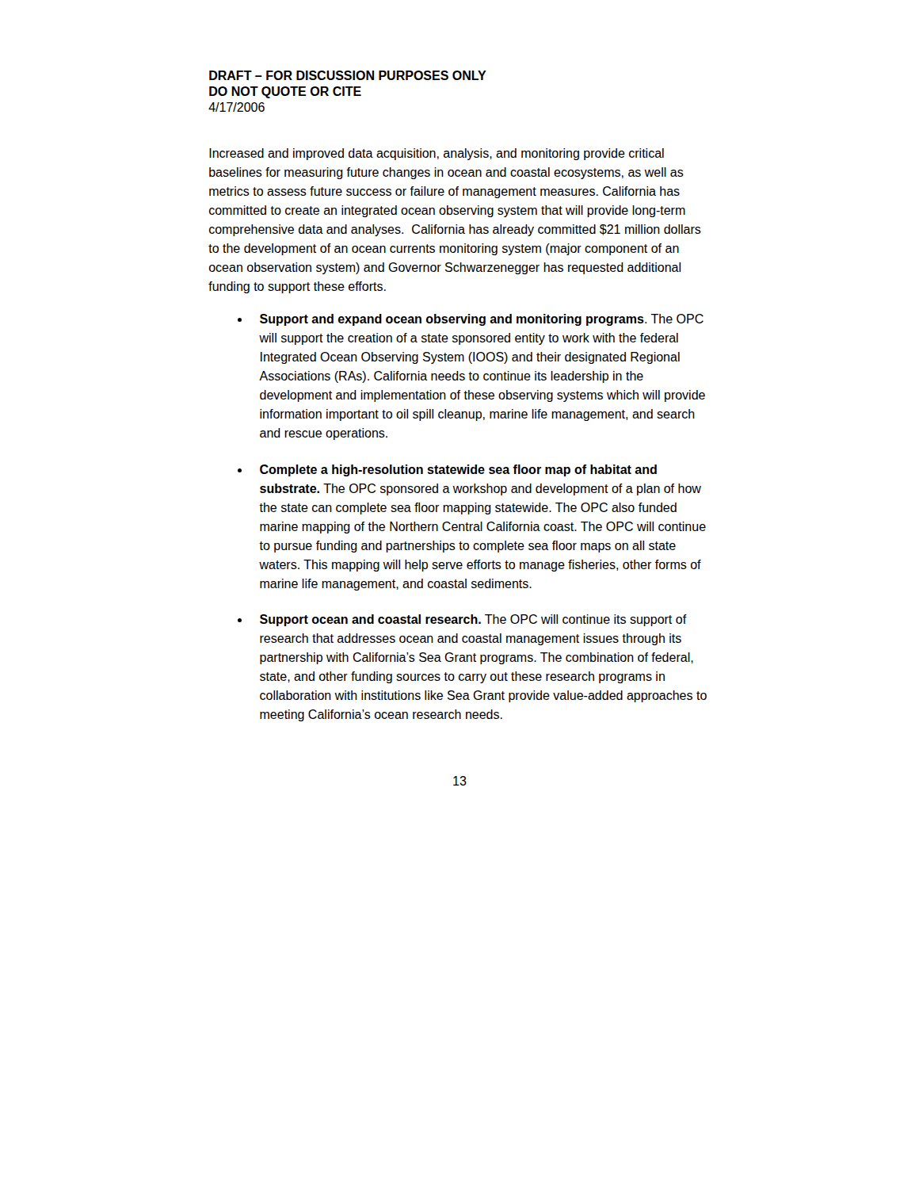DRAFT – FOR DISCUSSION PURPOSES ONLY
DO NOT QUOTE OR CITE
4/17/2006
Increased and improved data acquisition, analysis, and monitoring provide critical baselines for measuring future changes in ocean and coastal ecosystems, as well as metrics to assess future success or failure of management measures. California has committed to create an integrated ocean observing system that will provide long-term comprehensive data and analyses. California has already committed $21 million dollars to the development of an ocean currents monitoring system (major component of an ocean observation system) and Governor Schwarzenegger has requested additional funding to support these efforts.
Support and expand ocean observing and monitoring programs. The OPC will support the creation of a state sponsored entity to work with the federal Integrated Ocean Observing System (IOOS) and their designated Regional Associations (RAs). California needs to continue its leadership in the development and implementation of these observing systems which will provide information important to oil spill cleanup, marine life management, and search and rescue operations.
Complete a high-resolution statewide sea floor map of habitat and substrate. The OPC sponsored a workshop and development of a plan of how the state can complete sea floor mapping statewide. The OPC also funded marine mapping of the Northern Central California coast. The OPC will continue to pursue funding and partnerships to complete sea floor maps on all state waters. This mapping will help serve efforts to manage fisheries, other forms of marine life management, and coastal sediments.
Support ocean and coastal research. The OPC will continue its support of research that addresses ocean and coastal management issues through its partnership with California’s Sea Grant programs. The combination of federal, state, and other funding sources to carry out these research programs in collaboration with institutions like Sea Grant provide value-added approaches to meeting California’s ocean research needs.
13